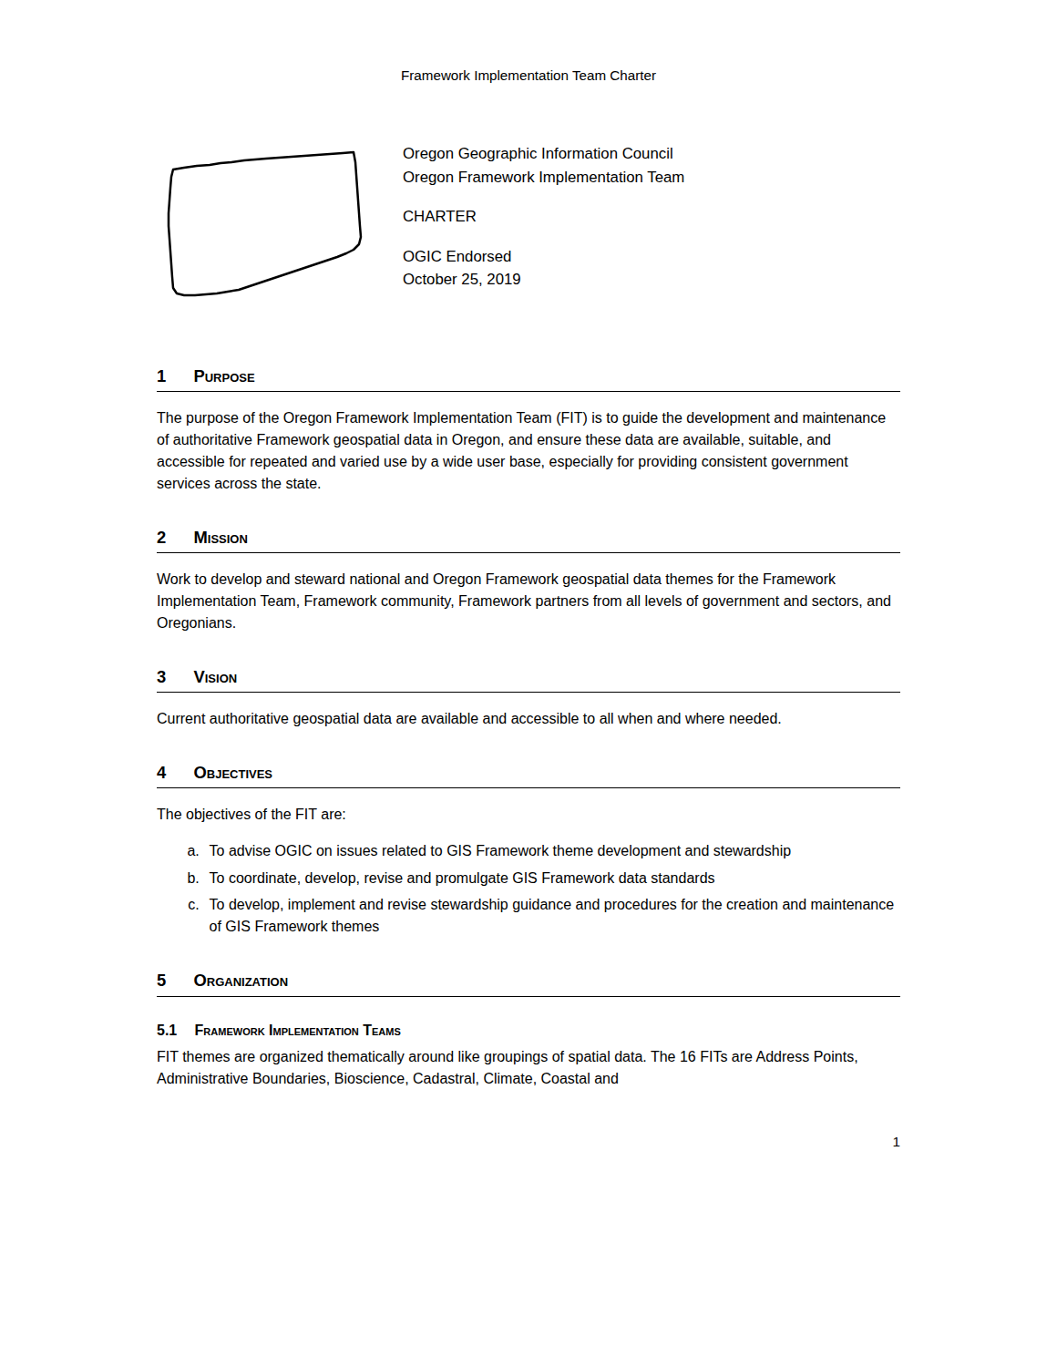Framework Implementation Team Charter
Oregon Geographic Information Council
Oregon Framework Implementation Team
CHARTER
OGIC Endorsed
October 25, 2019
1 Purpose
The purpose of the Oregon Framework Implementation Team (FIT) is to guide the development and maintenance of authoritative Framework geospatial data in Oregon, and ensure these data are available, suitable, and accessible for repeated and varied use by a wide user base, especially for providing consistent government services across the state.
2 Mission
Work to develop and steward national and Oregon Framework geospatial data themes for the Framework Implementation Team, Framework community, Framework partners from all levels of government and sectors, and Oregonians.
3 Vision
Current authoritative geospatial data are available and accessible to all when and where needed.
4 Objectives
The objectives of the FIT are:
To advise OGIC on issues related to GIS Framework theme development and stewardship
To coordinate, develop, revise and promulgate GIS Framework data standards
To develop, implement and revise stewardship guidance and procedures for the creation and maintenance of GIS Framework themes
5 Organization
5.1 Framework Implementation Teams
FIT themes are organized thematically around like groupings of spatial data. The 16 FITs are Address Points, Administrative Boundaries, Bioscience, Cadastral, Climate, Coastal and
1